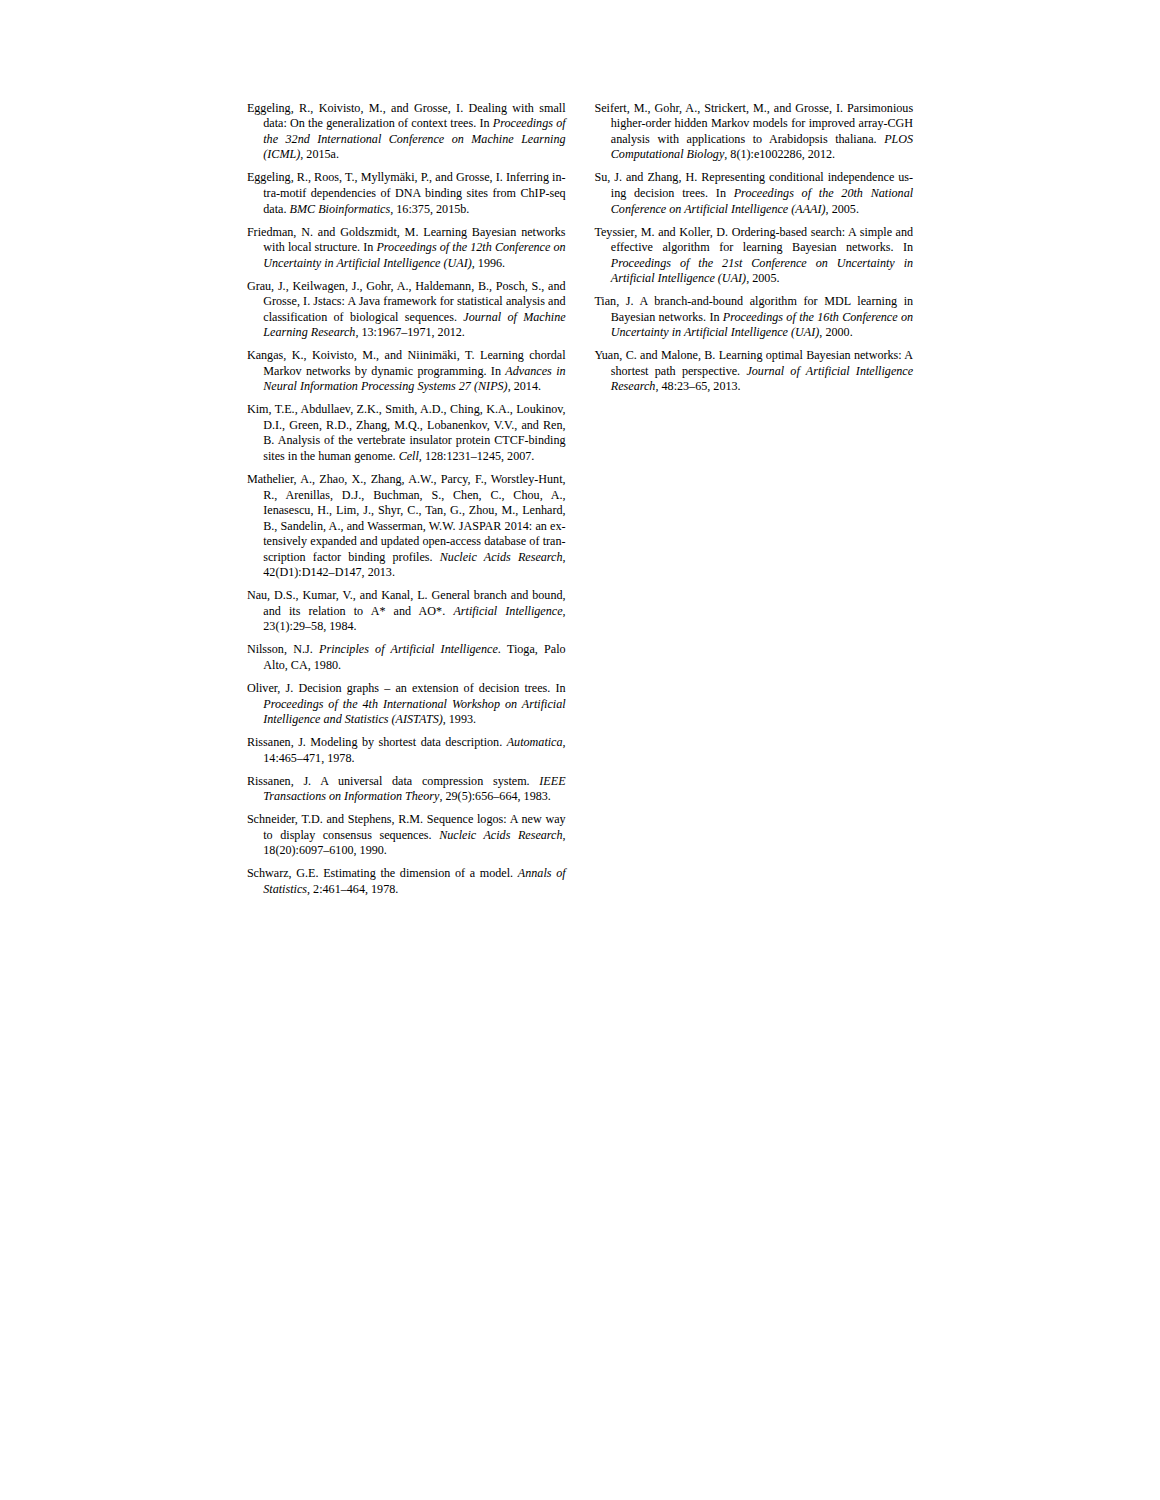Eggeling, R., Koivisto, M., and Grosse, I. Dealing with small data: On the generalization of context trees. In Proceedings of the 32nd International Conference on Machine Learning (ICML), 2015a.
Eggeling, R., Roos, T., Myllymäki, P., and Grosse, I. Inferring intra-motif dependencies of DNA binding sites from ChIP-seq data. BMC Bioinformatics, 16:375, 2015b.
Friedman, N. and Goldszmidt, M. Learning Bayesian networks with local structure. In Proceedings of the 12th Conference on Uncertainty in Artificial Intelligence (UAI), 1996.
Grau, J., Keilwagen, J., Gohr, A., Haldemann, B., Posch, S., and Grosse, I. Jstacs: A Java framework for statistical analysis and classification of biological sequences. Journal of Machine Learning Research, 13:1967–1971, 2012.
Kangas, K., Koivisto, M., and Niinimäki, T. Learning chordal Markov networks by dynamic programming. In Advances in Neural Information Processing Systems 27 (NIPS), 2014.
Kim, T.E., Abdullaev, Z.K., Smith, A.D., Ching, K.A., Loukinov, D.I., Green, R.D., Zhang, M.Q., Lobanenkov, V.V., and Ren, B. Analysis of the vertebrate insulator protein CTCF-binding sites in the human genome. Cell, 128:1231–1245, 2007.
Mathelier, A., Zhao, X., Zhang, A.W., Parcy, F., Worstley-Hunt, R., Arenillas, D.J., Buchman, S., Chen, C., Chou, A., Ienasescu, H., Lim, J., Shyr, C., Tan, G., Zhou, M., Lenhard, B., Sandelin, A., and Wasserman, W.W. JASPAR 2014: an extensively expanded and updated open-access database of transcription factor binding profiles. Nucleic Acids Research, 42(D1):D142–D147, 2013.
Nau, D.S., Kumar, V., and Kanal, L. General branch and bound, and its relation to A* and AO*. Artificial Intelligence, 23(1):29–58, 1984.
Nilsson, N.J. Principles of Artificial Intelligence. Tioga, Palo Alto, CA, 1980.
Oliver, J. Decision graphs – an extension of decision trees. In Proceedings of the 4th International Workshop on Artificial Intelligence and Statistics (AISTATS), 1993.
Rissanen, J. Modeling by shortest data description. Automatica, 14:465–471, 1978.
Rissanen, J. A universal data compression system. IEEE Transactions on Information Theory, 29(5):656–664, 1983.
Schneider, T.D. and Stephens, R.M. Sequence logos: A new way to display consensus sequences. Nucleic Acids Research, 18(20):6097–6100, 1990.
Schwarz, G.E. Estimating the dimension of a model. Annals of Statistics, 2:461–464, 1978.
Seifert, M., Gohr, A., Strickert, M., and Grosse, I. Parsimonious higher-order hidden Markov models for improved array-CGH analysis with applications to Arabidopsis thaliana. PLOS Computational Biology, 8(1):e1002286, 2012.
Su, J. and Zhang, H. Representing conditional independence using decision trees. In Proceedings of the 20th National Conference on Artificial Intelligence (AAAI), 2005.
Teyssier, M. and Koller, D. Ordering-based search: A simple and effective algorithm for learning Bayesian networks. In Proceedings of the 21st Conference on Uncertainty in Artificial Intelligence (UAI), 2005.
Tian, J. A branch-and-bound algorithm for MDL learning in Bayesian networks. In Proceedings of the 16th Conference on Uncertainty in Artificial Intelligence (UAI), 2000.
Yuan, C. and Malone, B. Learning optimal Bayesian networks: A shortest path perspective. Journal of Artificial Intelligence Research, 48:23–65, 2013.